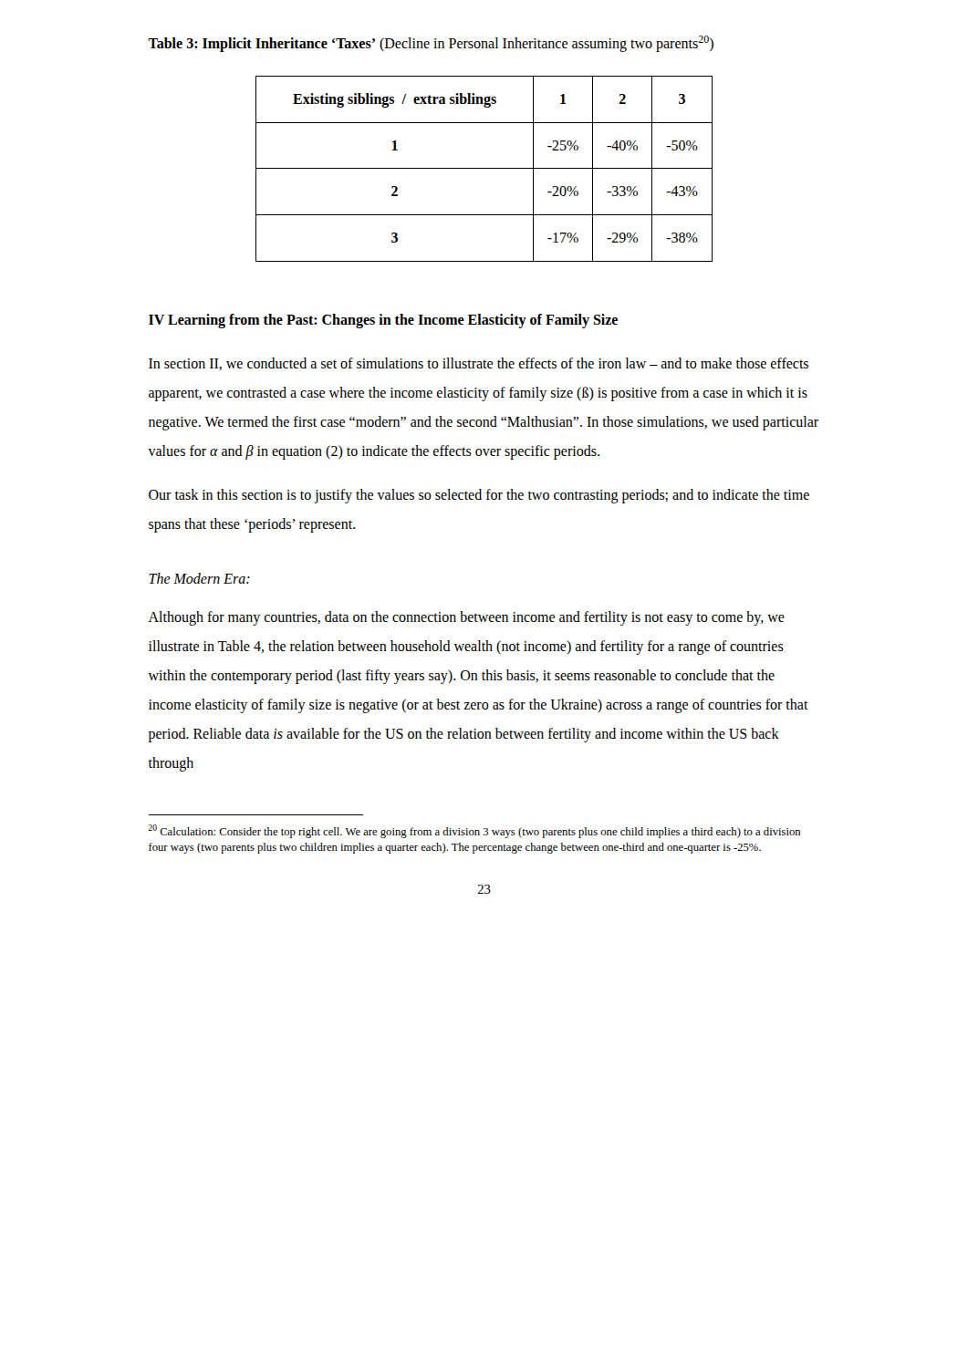Table 3: Implicit Inheritance ‘Taxes’ (Decline in Personal Inheritance assuming two parents20)
| Existing siblings / extra siblings | 1 | 2 | 3 |
| --- | --- | --- | --- |
| 1 | -25% | -40% | -50% |
| 2 | -20% | -33% | -43% |
| 3 | -17% | -29% | -38% |
IV Learning from the Past: Changes in the Income Elasticity of Family Size
In section II, we conducted a set of simulations to illustrate the effects of the iron law – and to make those effects apparent, we contrasted a case where the income elasticity of family size (ß) is positive from a case in which it is negative. We termed the first case “modern” and the second “Malthusian”. In those simulations, we used particular values for α and β in equation (2) to indicate the effects over specific periods.
Our task in this section is to justify the values so selected for the two contrasting periods; and to indicate the time spans that these ‘periods’ represent.
The Modern Era:
Although for many countries, data on the connection between income and fertility is not easy to come by, we illustrate in Table 4, the relation between household wealth (not income) and fertility for a range of countries within the contemporary period (last fifty years say). On this basis, it seems reasonable to conclude that the income elasticity of family size is negative (or at best zero as for the Ukraine) across a range of countries for that period. Reliable data is available for the US on the relation between fertility and income within the US back through
20 Calculation: Consider the top right cell. We are going from a division 3 ways (two parents plus one child implies a third each) to a division four ways (two parents plus two children implies a quarter each). The percentage change between one-third and one-quarter is -25%.
23